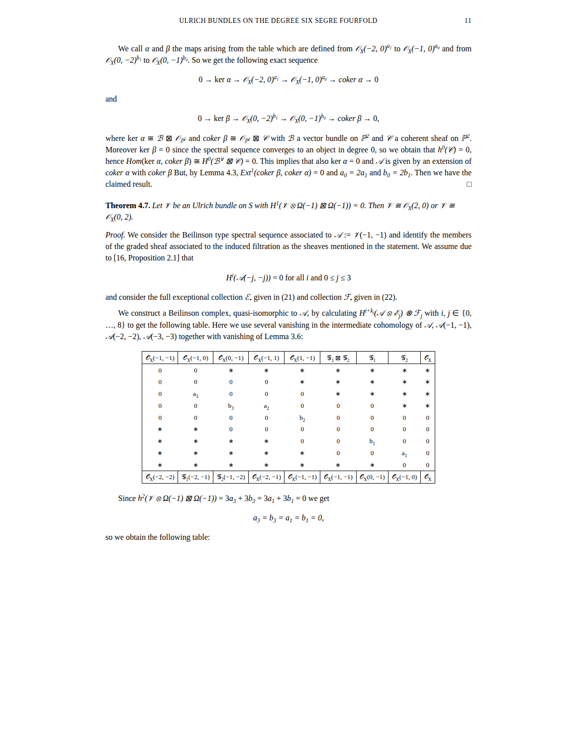ULRICH BUNDLES ON THE DEGREE SIX SEGRE FOURFOLD 11
We call α and β the maps arising from the table which are defined from 𝒪X(−2, 0)a1 to 𝒪X(−1, 0)a0 and from 𝒪X(0, −2)b1 to 𝒪X(0, −1)b0. So we get the following exact sequence
0 → ker α → 𝒪X(−2, 0)a1 → 𝒪X(−1, 0)a0 → coker α → 0
and
0 → ker β → 𝒪X(0, −2)b1 → 𝒪X(0, −1)b0 → coker β → 0,
where ker α ≅ ℬ ⊠ 𝒪ℙ2 and coker β ≅ 𝒪ℙ2 ⊠ 𝒞 with ℬ a vector bundle on ℙ2 and 𝒞 a coherent sheaf on ℙ2. Moreover ker β = 0 since the spectral sequence converges to an object in degree 0, so we obtain that h0(𝒞) = 0, hence Hom(ker α, coker β) ≅ H0(ℬ∨ ⊠ 𝒞) = 0. This implies that also ker α = 0 and 𝒜 is given by an extension of coker α with coker β But, by Lemma 4.3, Ext1(coker β, coker α) = 0 and a0 = 2a1 and b0 = 2b1. Then we have the claimed result. □
Theorem 4.7. Let 𝒱 be an Ulrich bundle on S with H1(𝒱 ⊗ Ω(−1) ⊠ Ω(−1)) = 0. Then 𝒱 ≅ 𝒪X(2, 0) or 𝒱 ≅ 𝒪X(0, 2).
Proof. We consider the Beilinson type spectral sequence associated to 𝒜 := 𝒱(−1, −1) and identify the members of the graded sheaf associated to the induced filtration as the sheaves mentioned in the statement. We assume due to [16, Proposition 2.1] that
Hi(𝒜(−j, −j)) = 0 for all i and 0 ≤ j ≤ 3
and consider the full exceptional collection ℰ• given in (21) and collection ℱ• given in (22).
We construct a Beilinson complex, quasi-isomorphic to 𝒜, by calculating Hi+kj(𝒜 ⊗ ℰj) ⊗ ℱj with i, j ∈ {0, …, 8} to get the following table. Here we use several vanishing in the intermediate cohomology of 𝒜, 𝒜(−1, −1), 𝒜(−2, −2), 𝒜(−3, −3) together with vanishing of Lemma 3.6:
| 𝒪 X (−1, −1) | 𝒪 X (−1, 0) | 𝒪 X (0, −1) | 𝒪 X (−1, 1) | 𝒪 X (1, −1) | 𝒢 1 ⊠ 𝒢 2 | 𝒢 1 | 𝒢 2 | 𝒪 X |
| 0 | 0 | ∗ | ∗ | ∗ | ∗ | ∗ | ∗ | ∗ |
| 0 | 0 | 0 | 0 | ∗ | ∗ | ∗ | ∗ | ∗ |
| 0 | a 3 | 0 | 0 | 0 | ∗ | ∗ | ∗ | ∗ |
| 0 | 0 | b 3 | a 2 | 0 | 0 | 0 | ∗ | ∗ |
| 0 | 0 | 0 | 0 | b 2 | 0 | 0 | 0 | 0 |
| ∗ | ∗ | 0 | 0 | 0 | 0 | 0 | 0 | 0 |
| ∗ | ∗ | ∗ | ∗ | 0 | 0 | b 1 | 0 | 0 |
| ∗ | ∗ | ∗ | ∗ | ∗ | 0 | 0 | a 1 | 0 |
| ∗ | ∗ | ∗ | ∗ | ∗ | ∗ | ∗ | 0 | 0 |
| 𝒪 X (−2, −2) | 𝒢 1 (−2, −1) | 𝒢 2 (−1, −2) | 𝒪 X (−2, −1) | 𝒪 X (−1, −1) | 𝒪 X (−1, −1) | 𝒪 X (0, −1) | 𝒪 X (−1, 0) | 𝒪 X |
Since h2(𝒱 ⊗ Ω(−1) ⊠ Ω(−1)) = 3a3 + 3b3 = 3a1 + 3b1 = 0 we get
a3 = b3 = a1 = b1 = 0,
so we obtain the following table: